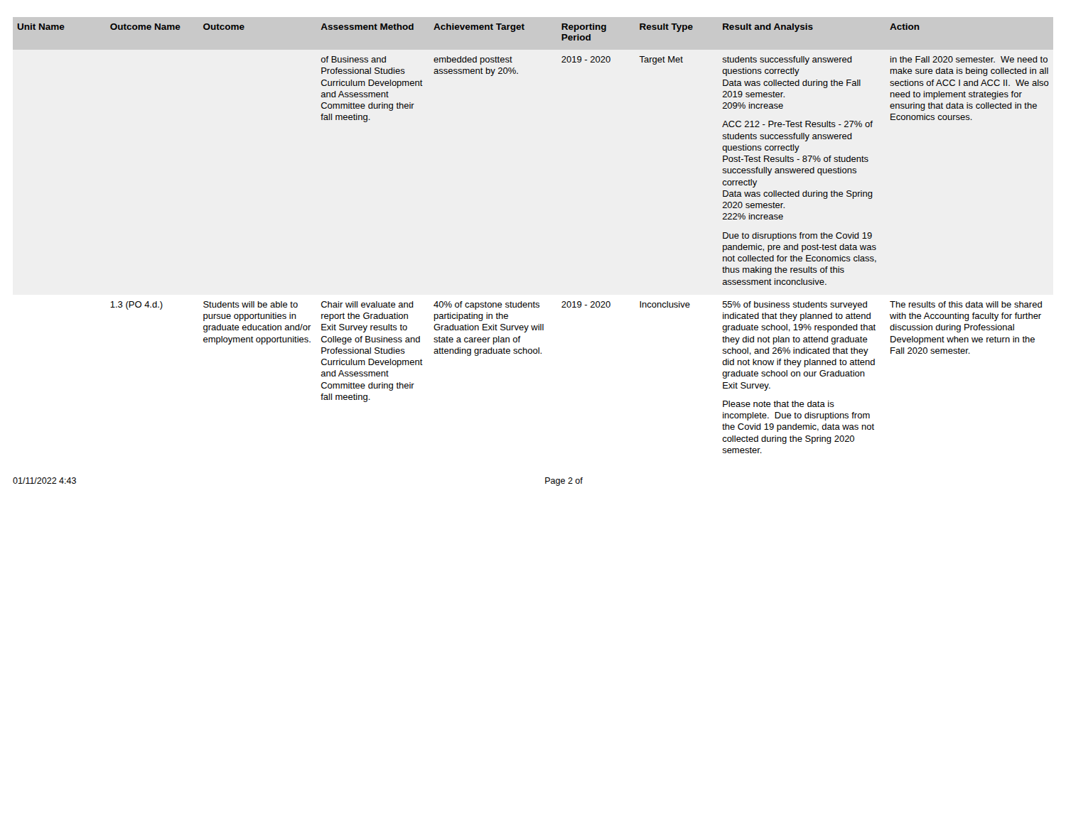| Unit Name | Outcome Name | Outcome | Assessment Method | Achievement Target | Reporting Period | Result Type | Result and Analysis | Action |
| --- | --- | --- | --- | --- | --- | --- | --- | --- |
| | | | of Business and Professional Studies Curriculum Development and Assessment Committee during their fall meeting. | embedded posttest assessment by 20%. | 2019 - 2020 | Target Met | students successfully answered questions correctly Data was collected during the Fall 2019 semester. 209% increase ACC 212 - Pre-Test Results - 27% of students successfully answered questions correctly Post-Test Results - 87% of students successfully answered questions correctly Data was collected during the Spring 2020 semester. 222% increase Due to disruptions from the Covid 19 pandemic, pre and post-test data was not collected for the Economics class, thus making the results of this assessment inconclusive. | in the Fall 2020 semester. We need to make sure data is being collected in all sections of ACC I and ACC II. We also need to implement strategies for ensuring that data is collected in the Economics courses. |
| | 1.3 (PO 4.d.) | Students will be able to pursue opportunities in graduate education and/or employment opportunities. | Chair will evaluate and report the Graduation Exit Survey results to College of Business and Professional Studies Curriculum Development and Assessment Committee during their fall meeting. | 40% of capstone students participating in the Graduation Exit Survey will state a career plan of attending graduate school. | 2019 - 2020 | Inconclusive | 55% of business students surveyed indicated that they planned to attend graduate school, 19% responded that they did not plan to attend graduate school, and 26% indicated that they did not know if they planned to attend graduate school on our Graduation Exit Survey. Please note that the data is incomplete. Due to disruptions from the Covid 19 pandemic, data was not collected during the Spring 2020 semester. | The results of this data will be shared with the Accounting faculty for further discussion during Professional Development when we return in the Fall 2020 semester. |
01/11/2022 4:43
Page 2 of